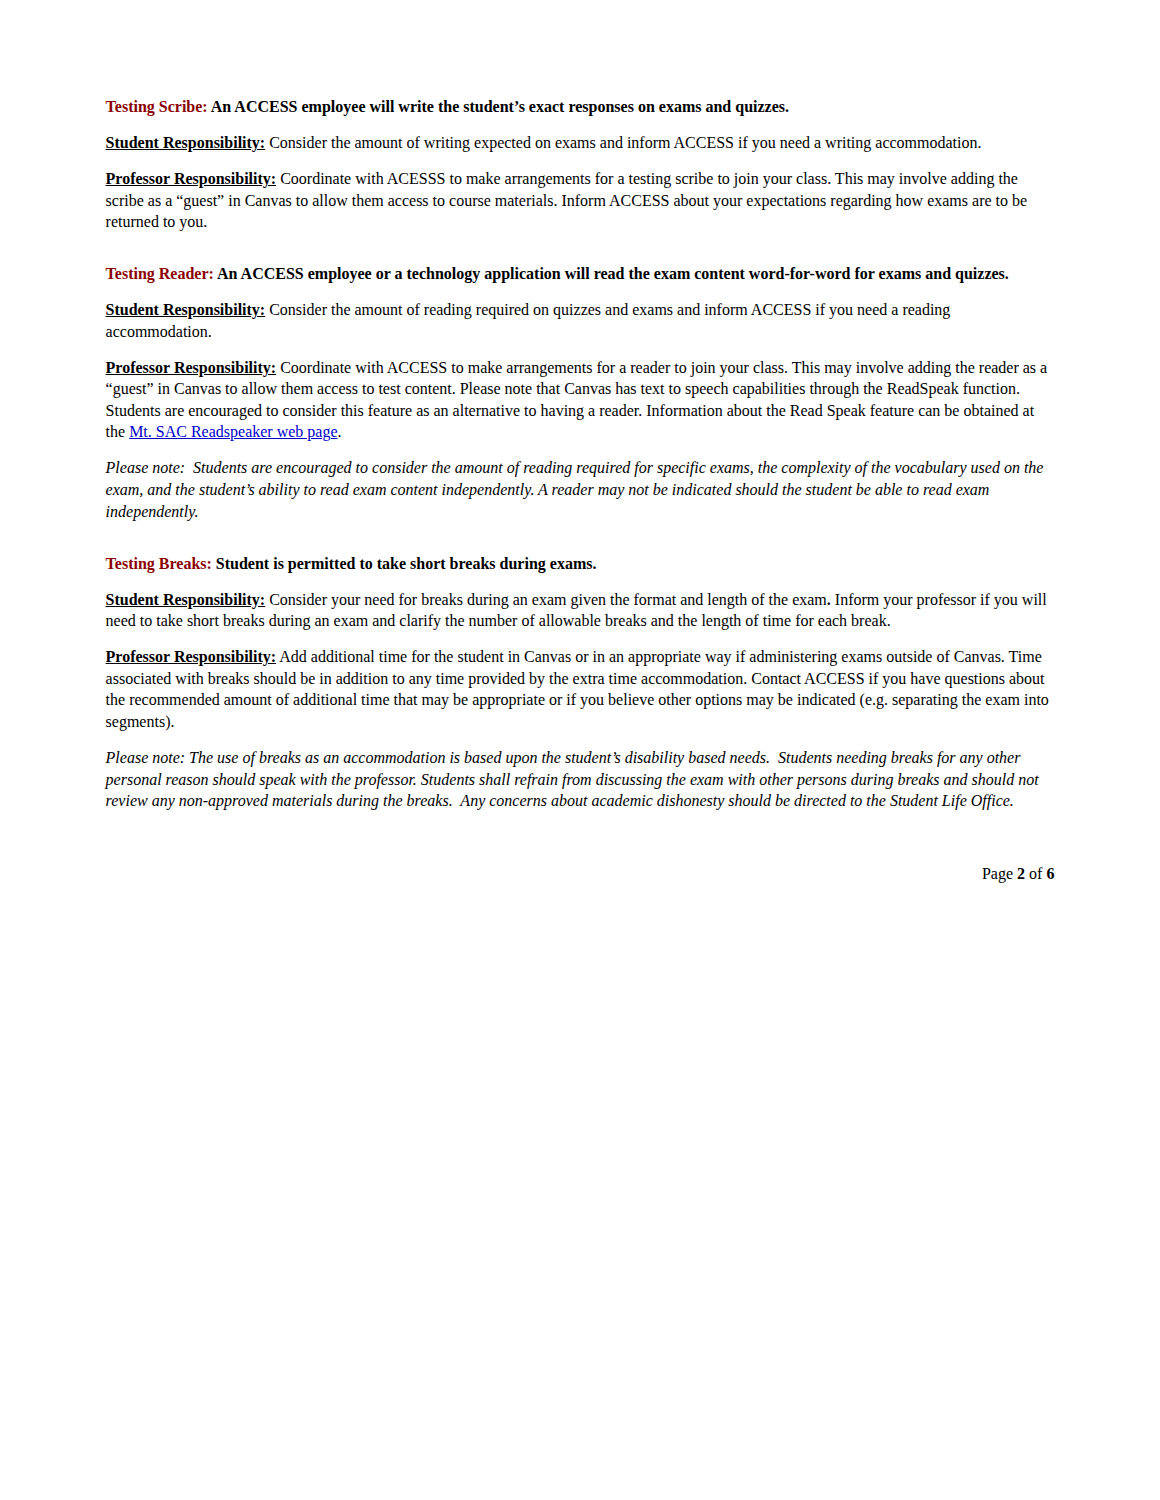Testing Scribe: An ACCESS employee will write the student’s exact responses on exams and quizzes.
Student Responsibility: Consider the amount of writing expected on exams and inform ACCESS if you need a writing accommodation.
Professor Responsibility: Coordinate with ACESSS to make arrangements for a testing scribe to join your class. This may involve adding the scribe as a “guest” in Canvas to allow them access to course materials. Inform ACCESS about your expectations regarding how exams are to be returned to you.
Testing Reader: An ACCESS employee or a technology application will read the exam content word-for-word for exams and quizzes.
Student Responsibility: Consider the amount of reading required on quizzes and exams and inform ACCESS if you need a reading accommodation.
Professor Responsibility: Coordinate with ACCESS to make arrangements for a reader to join your class. This may involve adding the reader as a “guest” in Canvas to allow them access to test content. Please note that Canvas has text to speech capabilities through the ReadSpeak function. Students are encouraged to consider this feature as an alternative to having a reader. Information about the Read Speak feature can be obtained at the Mt. SAC Readspeaker web page.
Please note: Students are encouraged to consider the amount of reading required for specific exams, the complexity of the vocabulary used on the exam, and the student’s ability to read exam content independently. A reader may not be indicated should the student be able to read exam independently.
Testing Breaks: Student is permitted to take short breaks during exams.
Student Responsibility: Consider your need for breaks during an exam given the format and length of the exam. Inform your professor if you will need to take short breaks during an exam and clarify the number of allowable breaks and the length of time for each break.
Professor Responsibility: Add additional time for the student in Canvas or in an appropriate way if administering exams outside of Canvas. Time associated with breaks should be in addition to any time provided by the extra time accommodation. Contact ACCESS if you have questions about the recommended amount of additional time that may be appropriate or if you believe other options may be indicated (e.g. separating the exam into segments).
Please note: The use of breaks as an accommodation is based upon the student’s disability based needs. Students needing breaks for any other personal reason should speak with the professor. Students shall refrain from discussing the exam with other persons during breaks and should not review any non-approved materials during the breaks. Any concerns about academic dishonesty should be directed to the Student Life Office.
Page 2 of 6